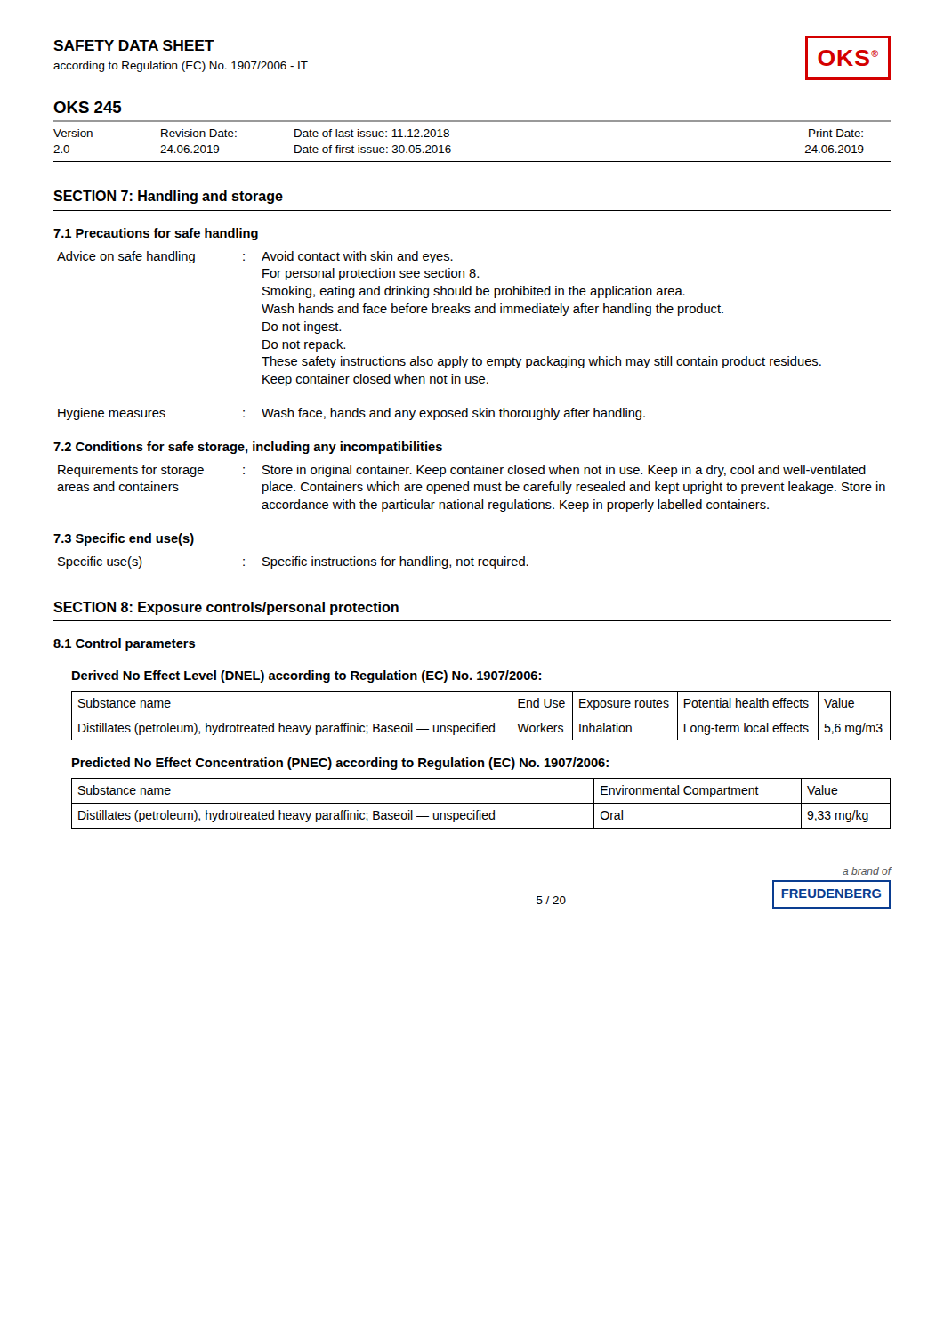SAFETY DATA SHEET
according to Regulation (EC) No. 1907/2006 - IT
OKS®
OKS 245
Version
2.0
Revision Date:
24.06.2019
Date of last issue: 11.12.2018
Date of first issue: 30.05.2016
Print Date:
24.06.2019
SECTION 7: Handling and storage
7.1 Precautions for safe handling
| Advice on safe handling | : | Avoid contact with skin and eyes. For personal protection see section 8. Smoking, eating and drinking should be prohibited in the application area. Wash hands and face before breaks and immediately after handling the product. Do not ingest. Do not repack. These safety instructions also apply to empty packaging which may still contain product residues. Keep container closed when not in use. |
| Hygiene measures | : | Wash face, hands and any exposed skin thoroughly after handling. |
7.2 Conditions for safe storage, including any incompatibilities
| Requirements for storage areas and containers | : | Store in original container. Keep container closed when not in use. Keep in a dry, cool and well-ventilated place. Containers which are opened must be carefully resealed and kept upright to prevent leakage. Store in accordance with the particular national regulations. Keep in properly labelled containers. |
7.3 Specific end use(s)
| Specific use(s) | : | Specific instructions for handling, not required. |
SECTION 8: Exposure controls/personal protection
8.1 Control parameters
Derived No Effect Level (DNEL) according to Regulation (EC) No. 1907/2006:
| Substance name | End Use | Exposure routes | Potential health effects | Value |
| --- | --- | --- | --- | --- |
| Distillates (petroleum), hydrotreated heavy paraffinic; Baseoil — unspecified | Workers | Inhalation | Long-term local effects | 5,6 mg/m3 |
Predicted No Effect Concentration (PNEC) according to Regulation (EC) No. 1907/2006:
| Substance name | Environmental Compartment | Value |
| --- | --- | --- |
| Distillates (petroleum), hydrotreated heavy paraffinic; Baseoil — unspecified | Oral | 9,33 mg/kg |
5 / 20
a brand of
FREUDENBERG